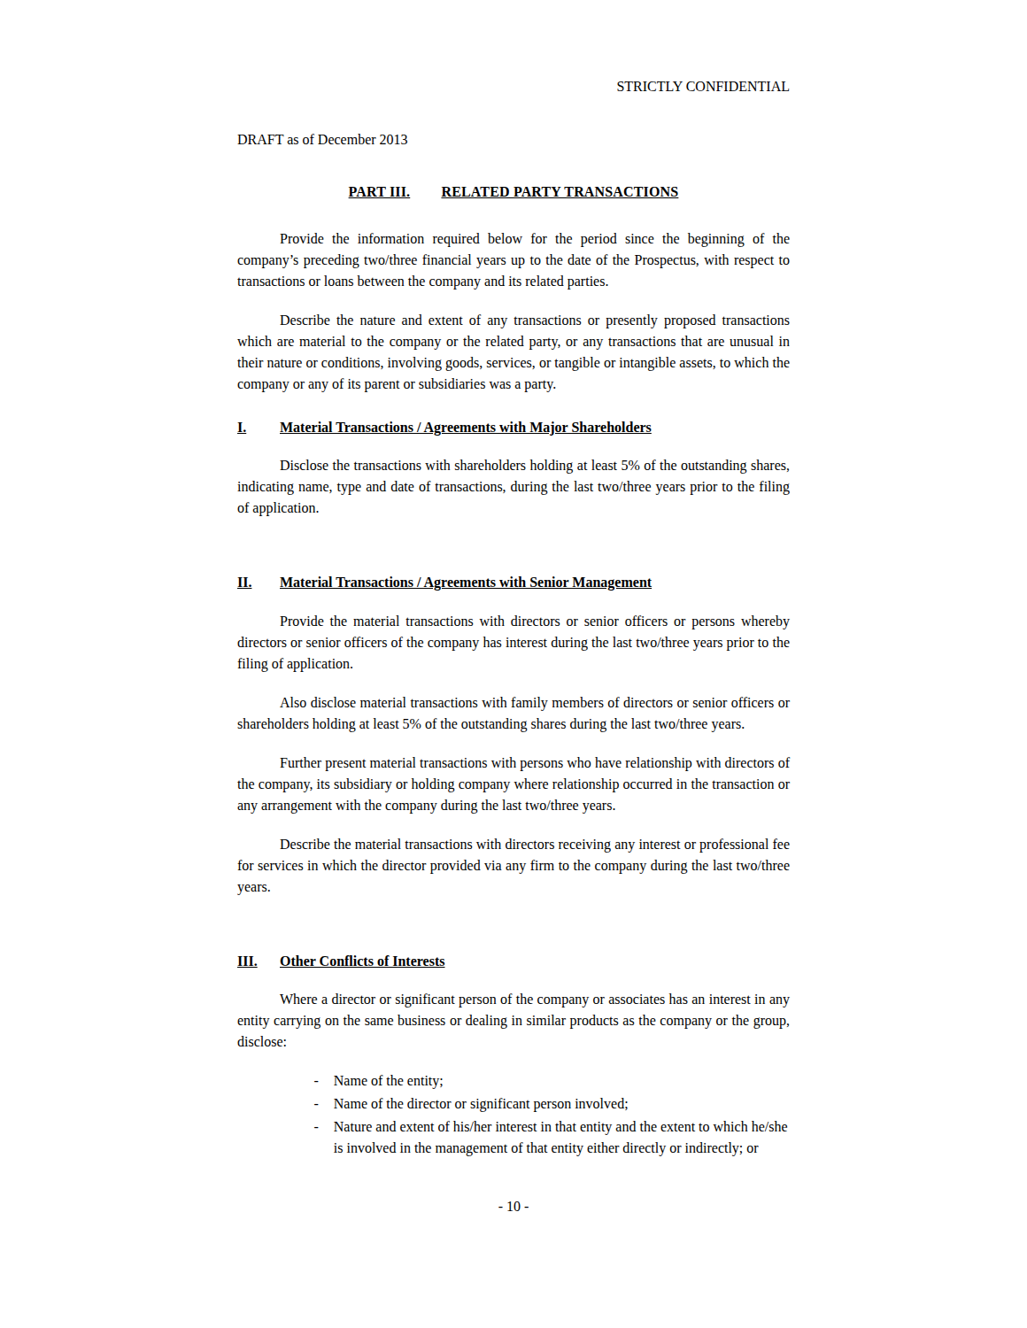STRICTLY CONFIDENTIAL
DRAFT as of December 2013
PART III. RELATED PARTY TRANSACTIONS
Provide the information required below for the period since the beginning of the company’s preceding two/three financial years up to the date of the Prospectus, with respect to transactions or loans between the company and its related parties.
Describe the nature and extent of any transactions or presently proposed transactions which are material to the company or the related party, or any transactions that are unusual in their nature or conditions, involving goods, services, or tangible or intangible assets, to which the company or any of its parent or subsidiaries was a party.
I. Material Transactions / Agreements with Major Shareholders
Disclose the transactions with shareholders holding at least 5% of the outstanding shares, indicating name, type and date of transactions, during the last two/three years prior to the filing of application.
II. Material Transactions / Agreements with Senior Management
Provide the material transactions with directors or senior officers or persons whereby directors or senior officers of the company has interest during the last two/three years prior to the filing of application.
Also disclose material transactions with family members of directors or senior officers or shareholders holding at least 5% of the outstanding shares during the last two/three years.
Further present material transactions with persons who have relationship with directors of the company, its subsidiary or holding company where relationship occurred in the transaction or any arrangement with the company during the last two/three years.
Describe the material transactions with directors receiving any interest or professional fee for services in which the director provided via any firm to the company during the last two/three years.
III. Other Conflicts of Interests
Where a director or significant person of the company or associates has an interest in any entity carrying on the same business or dealing in similar products as the company or the group, disclose:
Name of the entity;
Name of the director or significant person involved;
Nature and extent of his/her interest in that entity and the extent to which he/she is involved in the management of that entity either directly or indirectly; or
- 10 -